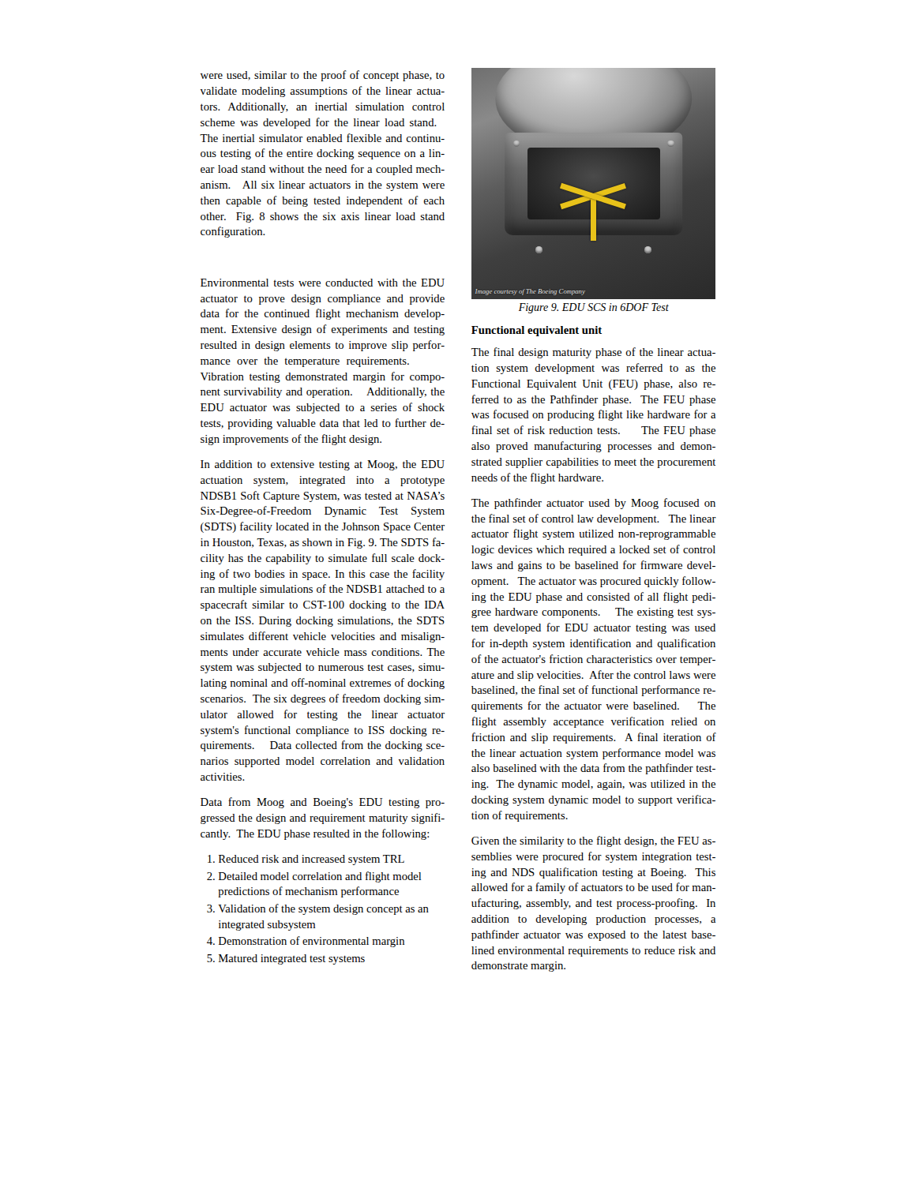were used, similar to the proof of concept phase, to validate modeling assumptions of the linear actuators. Additionally, an inertial simulation control scheme was developed for the linear load stand. The inertial simulator enabled flexible and continuous testing of the entire docking sequence on a linear load stand without the need for a coupled mechanism. All six linear actuators in the system were then capable of being tested independent of each other. Fig. 8 shows the six axis linear load stand configuration.
Environmental tests were conducted with the EDU actuator to prove design compliance and provide data for the continued flight mechanism development. Extensive design of experiments and testing resulted in design elements to improve slip performance over the temperature requirements. Vibration testing demonstrated margin for component survivability and operation. Additionally, the EDU actuator was subjected to a series of shock tests, providing valuable data that led to further design improvements of the flight design.
In addition to extensive testing at Moog, the EDU actuation system, integrated into a prototype NDSB1 Soft Capture System, was tested at NASA’s Six-Degree-of-Freedom Dynamic Test System (SDTS) facility located in the Johnson Space Center in Houston, Texas, as shown in Fig. 9. The SDTS facility has the capability to simulate full scale docking of two bodies in space. In this case the facility ran multiple simulations of the NDSB1 attached to a spacecraft similar to CST-100 docking to the IDA on the ISS. During docking simulations, the SDTS simulates different vehicle velocities and misalignments under accurate vehicle mass conditions. The system was subjected to numerous test cases, simulating nominal and off-nominal extremes of docking scenarios. The six degrees of freedom docking simulator allowed for testing the linear actuator system's functional compliance to ISS docking requirements. Data collected from the docking scenarios supported model correlation and validation activities.
Data from Moog and Boeing's EDU testing progressed the design and requirement maturity significantly. The EDU phase resulted in the following:
Reduced risk and increased system TRL
Detailed model correlation and flight model predictions of mechanism performance
Validation of the system design concept as an integrated subsystem
Demonstration of environmental margin
Matured integrated test systems
Image courtesy of The Boeing Company
Figure 9. EDU SCS in 6DOF Test
Functional equivalent unit
The final design maturity phase of the linear actuation system development was referred to as the Functional Equivalent Unit (FEU) phase, also referred to as the Pathfinder phase. The FEU phase was focused on producing flight like hardware for a final set of risk reduction tests. The FEU phase also proved manufacturing processes and demonstrated supplier capabilities to meet the procurement needs of the flight hardware.
The pathfinder actuator used by Moog focused on the final set of control law development. The linear actuator flight system utilized non-reprogrammable logic devices which required a locked set of control laws and gains to be baselined for firmware development. The actuator was procured quickly following the EDU phase and consisted of all flight pedigree hardware components. The existing test system developed for EDU actuator testing was used for in-depth system identification and qualification of the actuator's friction characteristics over temperature and slip velocities. After the control laws were baselined, the final set of functional performance requirements for the actuator were baselined. The flight assembly acceptance verification relied on friction and slip requirements. A final iteration of the linear actuation system performance model was also baselined with the data from the pathfinder testing. The dynamic model, again, was utilized in the docking system dynamic model to support verification of requirements.
Given the similarity to the flight design, the FEU assemblies were procured for system integration testing and NDS qualification testing at Boeing. This allowed for a family of actuators to be used for manufacturing, assembly, and test process-proofing. In addition to developing production processes, a pathfinder actuator was exposed to the latest baselined environmental requirements to reduce risk and demonstrate margin.